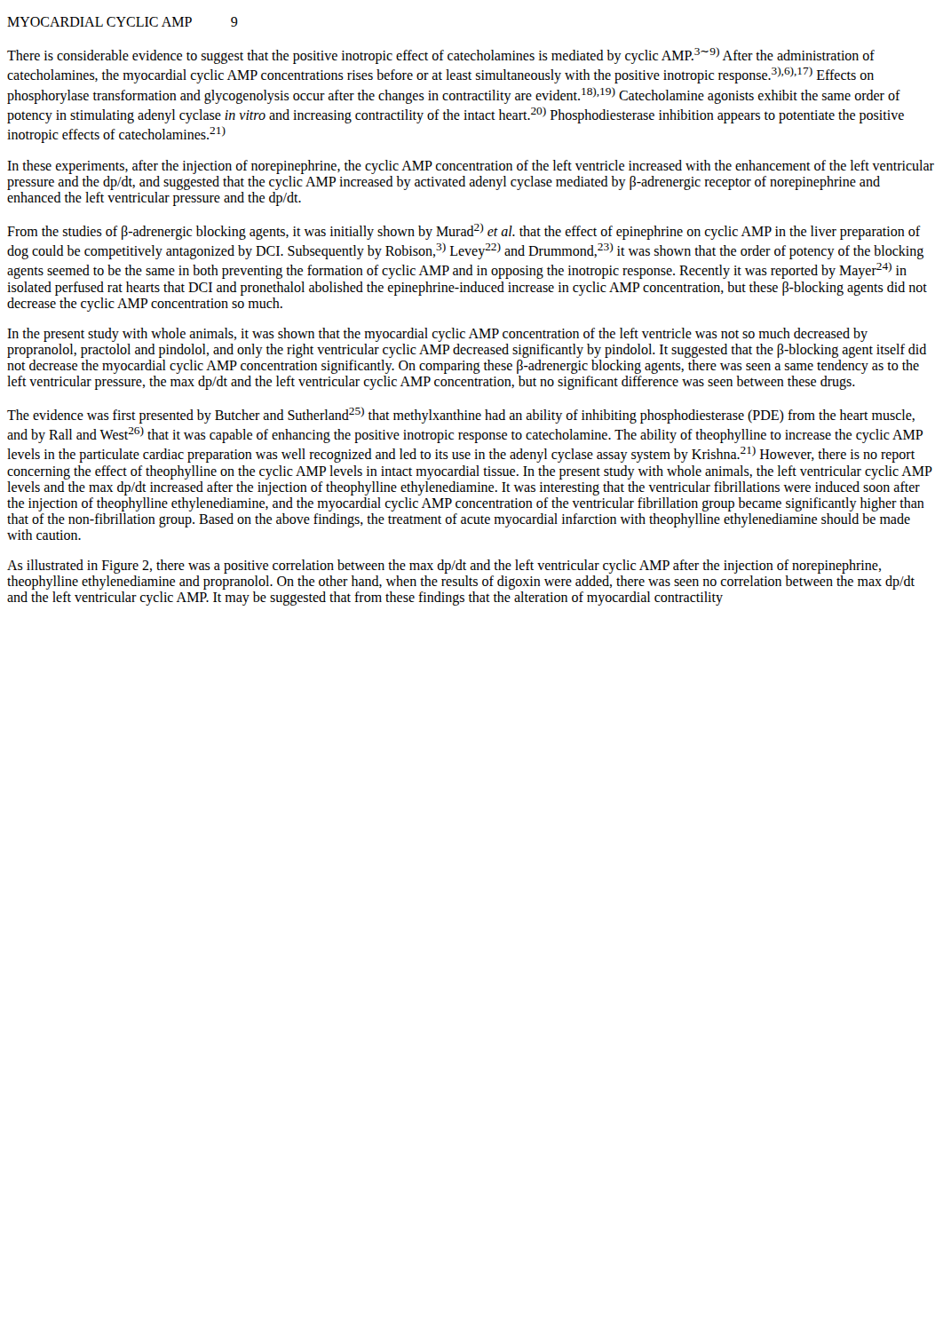MYOCARDIAL CYCLIC AMP 9
There is considerable evidence to suggest that the positive inotropic effect of catecholamines is mediated by cyclic AMP.3∼9) After the administration of catecholamines, the myocardial cyclic AMP concentrations rises before or at least simultaneously with the positive inotropic response.3),6),17) Effects on phosphorylase transformation and glycogenolysis occur after the changes in contractility are evident.18),19) Catecholamine agonists exhibit the same order of potency in stimulating adenyl cyclase in vitro and increasing contractility of the intact heart.20) Phosphodiesterase inhibition appears to potentiate the positive inotropic effects of catecholamines.21)
In these experiments, after the injection of norepinephrine, the cyclic AMP concentration of the left ventricle increased with the enhancement of the left ventricular pressure and the dp/dt, and suggested that the cyclic AMP increased by activated adenyl cyclase mediated by β-adrenergic receptor of norepinephrine and enhanced the left ventricular pressure and the dp/dt.
From the studies of β-adrenergic blocking agents, it was initially shown by Murad2) et al. that the effect of epinephrine on cyclic AMP in the liver preparation of dog could be competitively antagonized by DCI. Subsequently by Robison,3) Levey22) and Drummond,23) it was shown that the order of potency of the blocking agents seemed to be the same in both preventing the formation of cyclic AMP and in opposing the inotropic response. Recently it was reported by Mayer24) in isolated perfused rat hearts that DCI and pronethalol abolished the epinephrine-induced increase in cyclic AMP concentration, but these β-blocking agents did not decrease the cyclic AMP concentration so much.
In the present study with whole animals, it was shown that the myocardial cyclic AMP concentration of the left ventricle was not so much decreased by propranolol, practolol and pindolol, and only the right ventricular cyclic AMP decreased significantly by pindolol. It suggested that the β-blocking agent itself did not decrease the myocardial cyclic AMP concentration significantly. On comparing these β-adrenergic blocking agents, there was seen a same tendency as to the left ventricular pressure, the max dp/dt and the left ventricular cyclic AMP concentration, but no significant difference was seen between these drugs.
The evidence was first presented by Butcher and Sutherland25) that methylxanthine had an ability of inhibiting phosphodiesterase (PDE) from the heart muscle, and by Rall and West26) that it was capable of enhancing the positive inotropic response to catecholamine. The ability of theophylline to increase the cyclic AMP levels in the particulate cardiac preparation was well recognized and led to its use in the adenyl cyclase assay system by Krishna.21) However, there is no report concerning the effect of theophylline on the cyclic AMP levels in intact myocardial tissue. In the present study with whole animals, the left ventricular cyclic AMP levels and the max dp/dt increased after the injection of theophylline ethylenediamine. It was interesting that the ventricular fibrillations were induced soon after the injection of theophylline ethylenediamine, and the myocardial cyclic AMP concentration of the ventricular fibrillation group became significantly higher than that of the non-fibrillation group. Based on the above findings, the treatment of acute myocardial infarction with theophylline ethylenediamine should be made with caution.
As illustrated in Figure 2, there was a positive correlation between the max dp/dt and the left ventricular cyclic AMP after the injection of norepinephrine, theophylline ethylenediamine and propranolol. On the other hand, when the results of digoxin were added, there was seen no correlation between the max dp/dt and the left ventricular cyclic AMP. It may be suggested that from these findings that the alteration of myocardial contractility